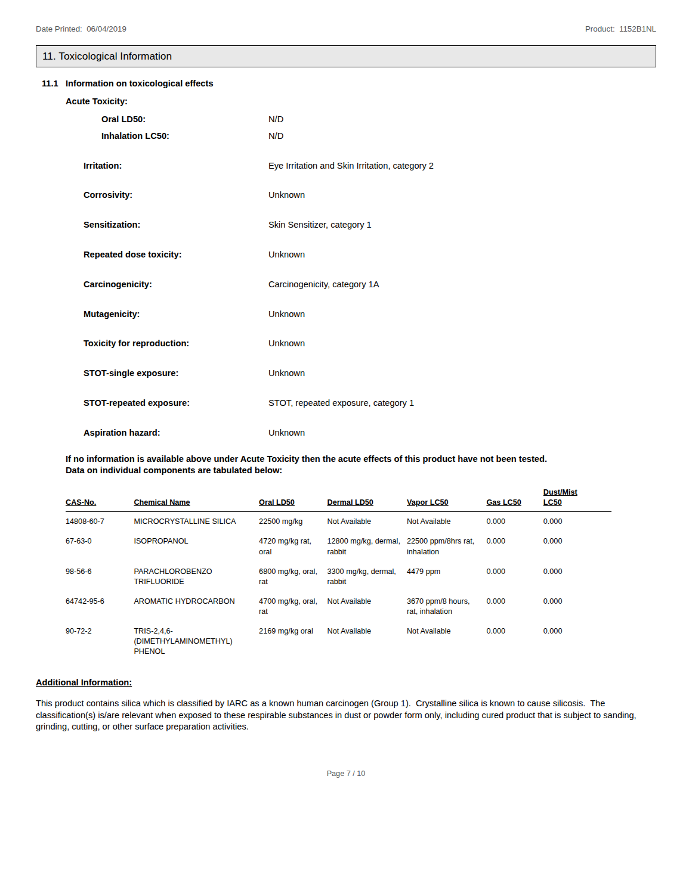Date Printed: 06/04/2019
Product: 1152B1NL
11. Toxicological Information
11.1 Information on toxicological effects
Acute Toxicity:
| Oral LD50: | N/D |
| Inhalation LC50: | N/D |
| Irritation: | Eye Irritation and Skin Irritation, category 2 |
| Corrosivity: | Unknown |
| Sensitization: | Skin Sensitizer, category 1 |
| Repeated dose toxicity: | Unknown |
| Carcinogenicity: | Carcinogenicity, category 1A |
| Mutagenicity: | Unknown |
| Toxicity for reproduction: | Unknown |
| STOT-single exposure: | Unknown |
| STOT-repeated exposure: | STOT, repeated exposure, category 1 |
| Aspiration hazard: | Unknown |
If no information is available above under Acute Toxicity then the acute effects of this product have not been tested.
Data on individual components are tabulated below:
| CAS-No. | Chemical Name | Oral LD50 | Dermal LD50 | Vapor LC50 | Gas LC50 | Dust/Mist LC50 |
| --- | --- | --- | --- | --- | --- | --- |
| 14808-60-7 | MICROCRYSTALLINE SILICA | 22500 mg/kg | Not Available | Not Available | 0.000 | 0.000 |
| 67-63-0 | ISOPROPANOL | 4720 mg/kg rat, oral | 12800 mg/kg, dermal, rabbit | 22500 ppm/8hrs rat, inhalation | 0.000 | 0.000 |
| 98-56-6 | PARACHLOROBENZO TRIFLUORIDE | 6800 mg/kg, oral, rat | 3300 mg/kg, dermal, rabbit | 4479 ppm | 0.000 | 0.000 |
| 64742-95-6 | AROMATIC HYDROCARBON | 4700 mg/kg, oral, rat | Not Available | 3670 ppm/8 hours, rat, inhalation | 0.000 | 0.000 |
| 90-72-2 | TRIS-2,4,6-(DIMETHYLAMINOMETHYL) PHENOL | 2169 mg/kg oral | Not Available | Not Available | 0.000 | 0.000 |
Additional Information:
This product contains silica which is classified by IARC as a known human carcinogen (Group 1). Crystalline silica is known to cause silicosis. The classification(s) is/are relevant when exposed to these respirable substances in dust or powder form only, including cured product that is subject to sanding, grinding, cutting, or other surface preparation activities.
Page 7 / 10